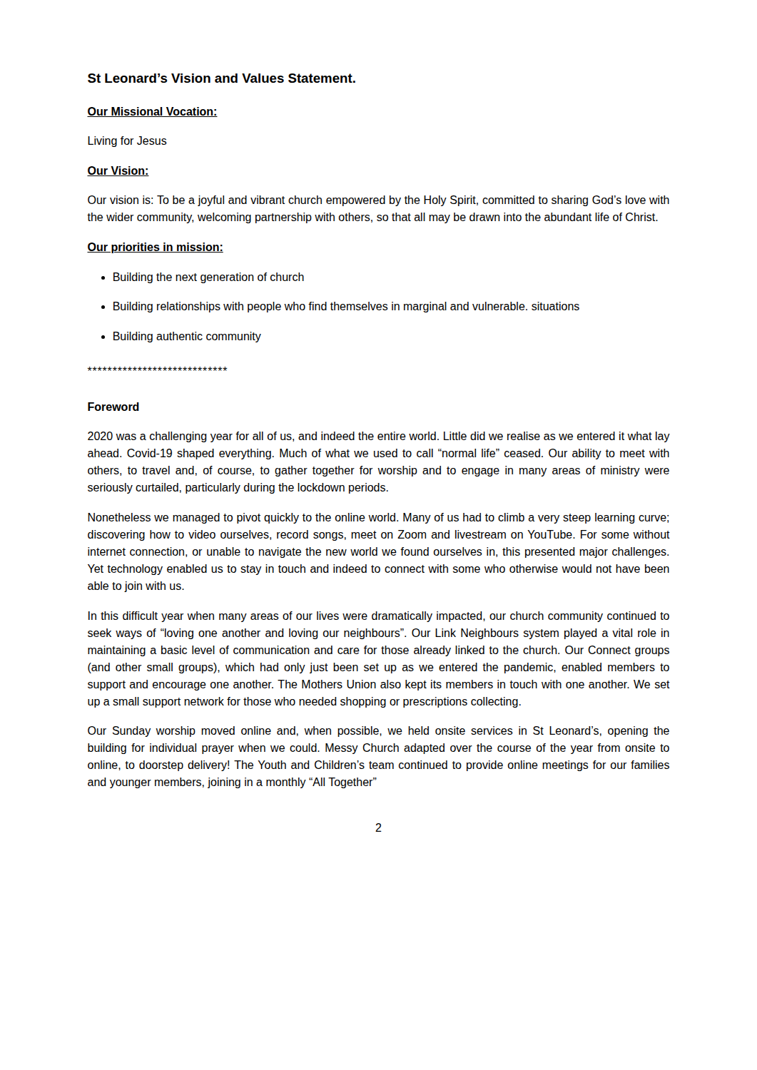St Leonard’s Vision and Values Statement.
Our Missional Vocation:
Living for Jesus
Our Vision:
Our vision is: To be a joyful and vibrant church empowered by the Holy Spirit, committed to sharing God’s love with the wider community, welcoming partnership with others, so that all may be drawn into the abundant life of Christ.
Our priorities in mission:
Building the next generation of church
Building relationships with people who find themselves in marginal and vulnerable. situations
Building authentic community
****************************
Foreword
2020 was a challenging year for all of us, and indeed the entire world. Little did we realise as we entered it what lay ahead. Covid-19 shaped everything. Much of what we used to call “normal life” ceased. Our ability to meet with others, to travel and, of course, to gather together for worship and to engage in many areas of ministry were seriously curtailed, particularly during the lockdown periods.
Nonetheless we managed to pivot quickly to the online world. Many of us had to climb a very steep learning curve; discovering how to video ourselves, record songs, meet on Zoom and livestream on YouTube. For some without internet connection, or unable to navigate the new world we found ourselves in, this presented major challenges. Yet technology enabled us to stay in touch and indeed to connect with some who otherwise would not have been able to join with us.
In this difficult year when many areas of our lives were dramatically impacted, our church community continued to seek ways of “loving one another and loving our neighbours”. Our Link Neighbours system played a vital role in maintaining a basic level of communication and care for those already linked to the church. Our Connect groups (and other small groups), which had only just been set up as we entered the pandemic, enabled members to support and encourage one another. The Mothers Union also kept its members in touch with one another. We set up a small support network for those who needed shopping or prescriptions collecting.
Our Sunday worship moved online and, when possible, we held onsite services in St Leonard’s, opening the building for individual prayer when we could. Messy Church adapted over the course of the year from onsite to online, to doorstep delivery! The Youth and Children’s team continued to provide online meetings for our families and younger members, joining in a monthly “All Together”
2